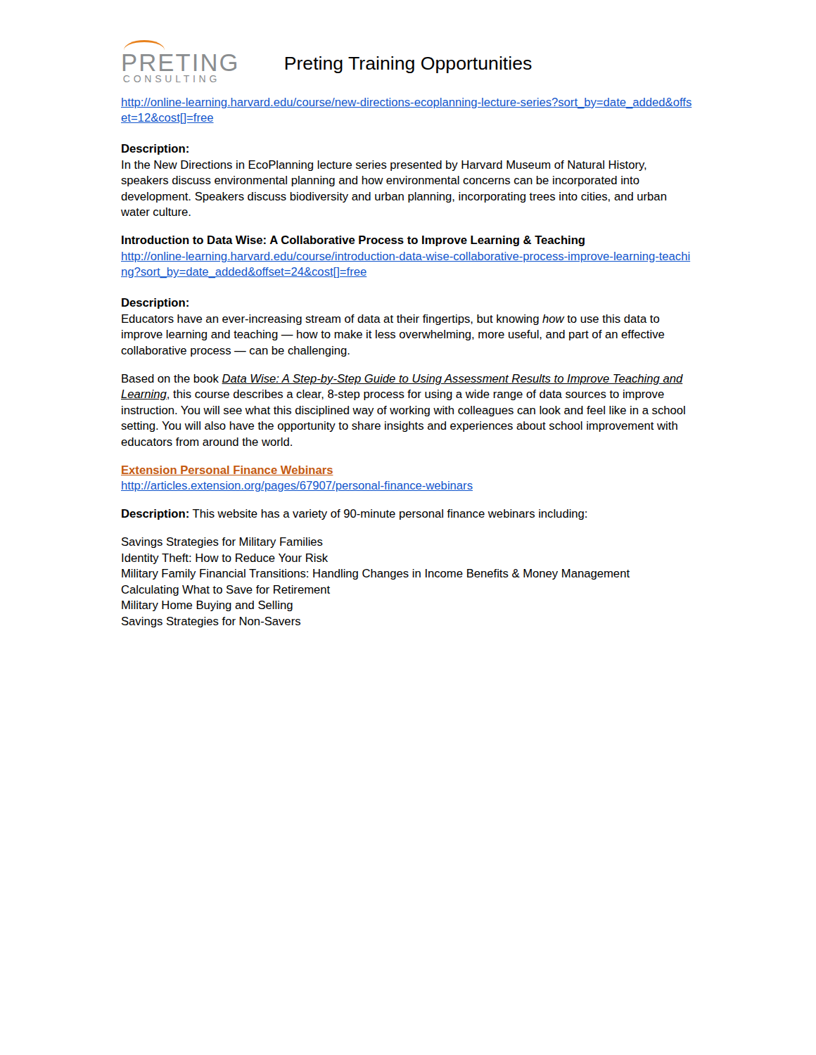PRETING
CONSULTING
Preting Training Opportunities
http://online-learning.harvard.edu/course/new-directions-ecoplanning-lecture-series?sort_by=date_added&offset=12&cost[]=free
Description:
In the New Directions in EcoPlanning lecture series presented by Harvard Museum of Natural History, speakers discuss environmental planning and how environmental concerns can be incorporated into development. Speakers discuss biodiversity and urban planning, incorporating trees into cities, and urban water culture.
Introduction to Data Wise: A Collaborative Process to Improve Learning & Teaching
http://online-learning.harvard.edu/course/introduction-data-wise-collaborative-process-improve-learning-teaching?sort_by=date_added&offset=24&cost[]=free
Description:
Educators have an ever-increasing stream of data at their fingertips, but knowing how to use this data to improve learning and teaching — how to make it less overwhelming, more useful, and part of an effective collaborative process — can be challenging.
Based on the book Data Wise: A Step-by-Step Guide to Using Assessment Results to Improve Teaching and Learning, this course describes a clear, 8-step process for using a wide range of data sources to improve instruction. You will see what this disciplined way of working with colleagues can look and feel like in a school setting. You will also have the opportunity to share insights and experiences about school improvement with educators from around the world.
Extension Personal Finance Webinars
http://articles.extension.org/pages/67907/personal-finance-webinars
Description: This website has a variety of 90-minute personal finance webinars including:
Savings Strategies for Military Families
Identity Theft: How to Reduce Your Risk
Military Family Financial Transitions: Handling Changes in Income Benefits & Money Management
Calculating What to Save for Retirement
Military Home Buying and Selling
Savings Strategies for Non-Savers